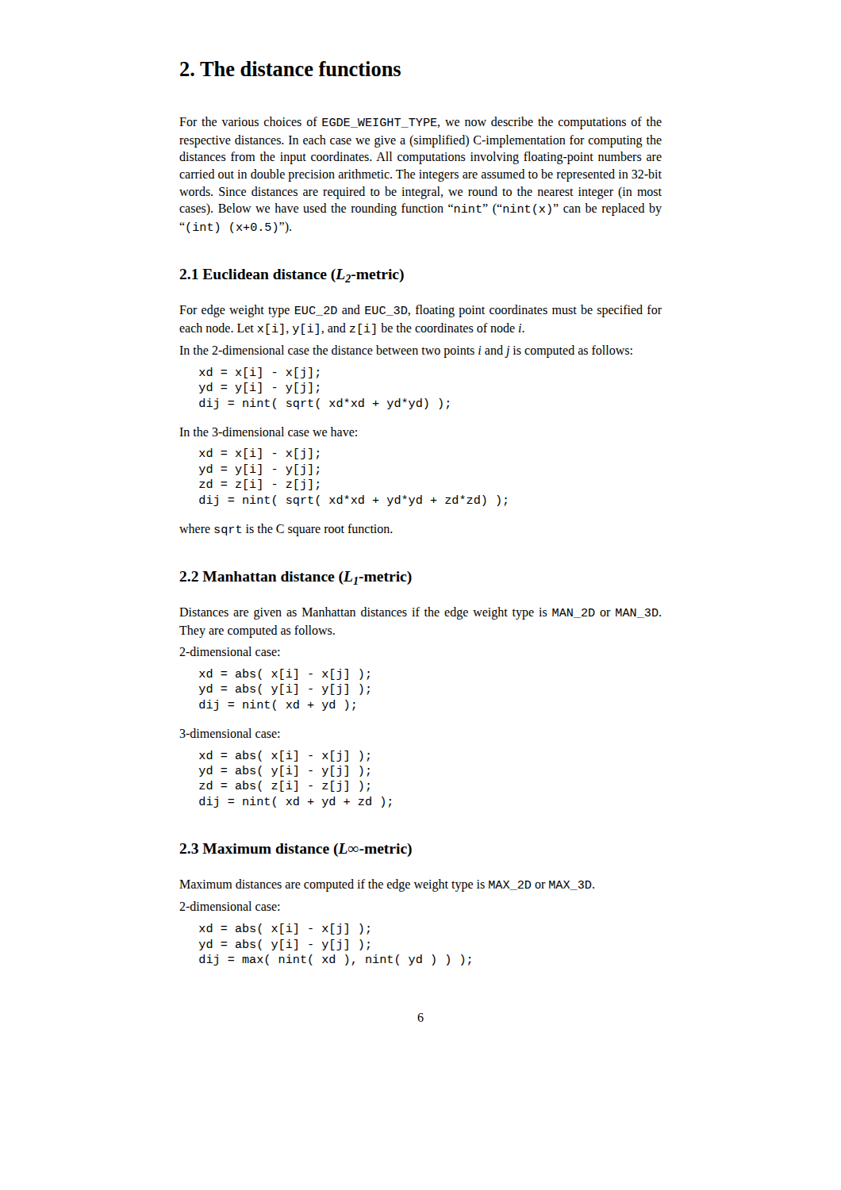2. The distance functions
For the various choices of EGDE_WEIGHT_TYPE, we now describe the computations of the respective distances. In each case we give a (simplified) C-implementation for computing the distances from the input coordinates. All computations involving floating-point numbers are carried out in double precision arithmetic. The integers are assumed to be represented in 32-bit words. Since distances are required to be integral, we round to the nearest integer (in most cases). Below we have used the rounding function “nint” (“nint(x)” can be replaced by “(int) (x+0.5)”).
2.1 Euclidean distance (L2-metric)
For edge weight type EUC_2D and EUC_3D, floating point coordinates must be specified for each node. Let x[i], y[i], and z[i] be the coordinates of node i.
In the 2-dimensional case the distance between two points i and j is computed as follows:
xd = x[i] - x[j];
yd = y[i] - y[j];
dij = nint( sqrt( xd*xd + yd*yd) );
In the 3-dimensional case we have:
xd = x[i] - x[j];
yd = y[i] - y[j];
zd = z[i] - z[j];
dij = nint( sqrt( xd*xd + yd*yd + zd*zd) );
where sqrt is the C square root function.
2.2 Manhattan distance (L1-metric)
Distances are given as Manhattan distances if the edge weight type is MAN_2D or MAN_3D. They are computed as follows.
2-dimensional case:
xd = abs( x[i] - x[j] );
yd = abs( y[i] - y[j] );
dij = nint( xd + yd );
3-dimensional case:
xd = abs( x[i] - x[j] );
yd = abs( y[i] - y[j] );
zd = abs( z[i] - z[j] );
dij = nint( xd + yd + zd );
2.3 Maximum distance (L∞-metric)
Maximum distances are computed if the edge weight type is MAX_2D or MAX_3D.
2-dimensional case:
xd = abs( x[i] - x[j] );
yd = abs( y[i] - y[j] );
dij = max( nint( xd ), nint( yd ) ) );
6